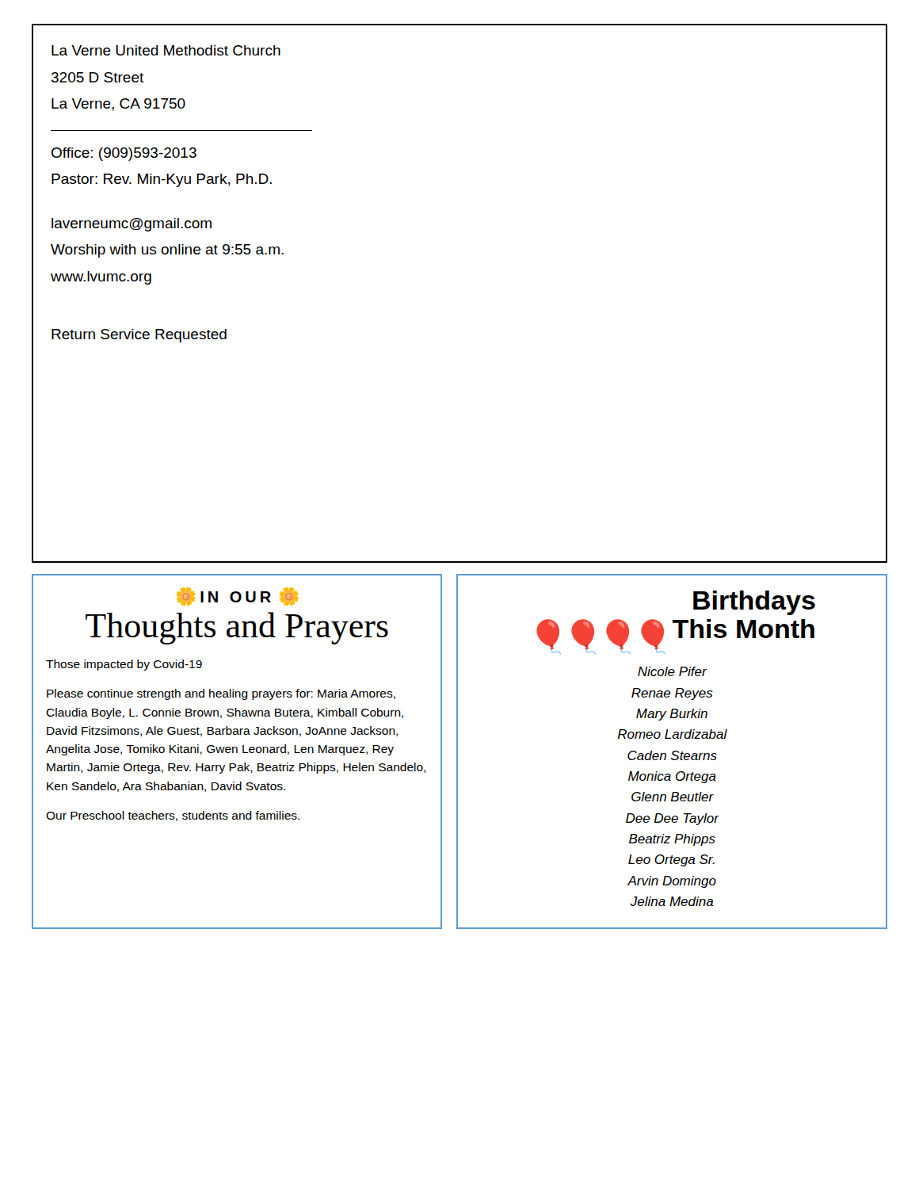La Verne United Methodist Church
3205 D Street
La Verne, CA 91750
Office: (909)593-2013
Pastor: Rev. Min-Kyu Park, Ph.D.
laverneumc@gmail.com
Worship with us online at 9:55 a.m.
www.lvumc.org
Return Service Requested
🌼 IN OUR 🌼
Thoughts and Prayers
Those impacted by Covid-19
Please continue strength and healing prayers for: Maria Amores, Claudia Boyle, L. Connie Brown, Shawna Butera, Kimball Coburn, David Fitzsimons, Ale Guest, Barbara Jackson, JoAnne Jackson, Angelita Jose, Tomiko Kitani, Gwen Leonard, Len Marquez, Rey Martin, Jamie Ortega, Rev. Harry Pak, Beatriz Phipps, Helen Sandelo, Ken Sandelo, Ara Shabanian, David Svatos.
Our Preschool teachers, students and families.
🎈🎈🎈🎈
Birthdays
This Month
Nicole Pifer
Renae Reyes
Mary Burkin
Romeo Lardizabal
Caden Stearns
Monica Ortega
Glenn Beutler
Dee Dee Taylor
Beatriz Phipps
Leo Ortega Sr.
Arvin Domingo
Jelina Medina